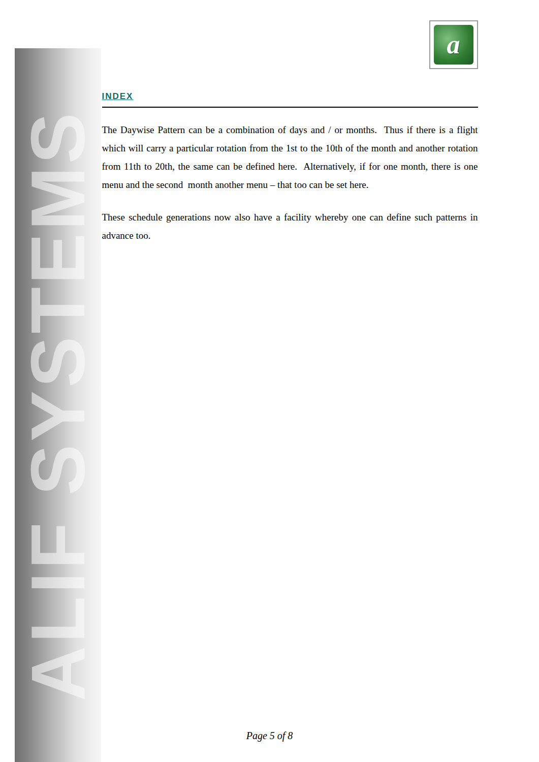ALIF SYSTEMS
a
INDEX
The Daywise Pattern can be a combination of days and / or months. Thus if there is a flight which will carry a particular rotation from the 1st to the 10th of the month and another rotation from 11th to 20th, the same can be defined here. Alternatively, if for one month, there is one menu and the second month another menu – that too can be set here.
These schedule generations now also have a facility whereby one can define such patterns in advance too.
Page 5 of 8